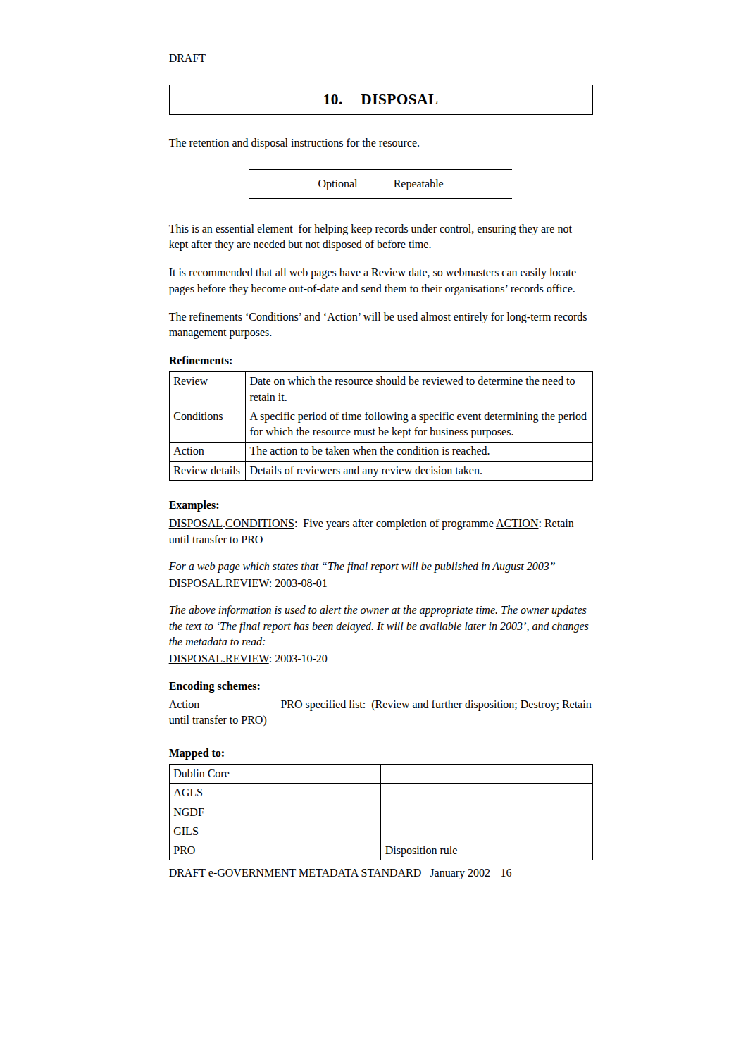DRAFT
10. DISPOSAL
The retention and disposal instructions for the resource.
Optional Repeatable
This is an essential element for helping keep records under control, ensuring they are not kept after they are needed but not disposed of before time.
It is recommended that all web pages have a Review date, so webmasters can easily locate pages before they become out-of-date and send them to their organisations’ records office.
The refinements ‘Conditions’ and ‘Action’ will be used almost entirely for long-term records management purposes.
Refinements:
| Review | Date on which the resource should be reviewed to determine the need to retain it. |
| Conditions | A specific period of time following a specific event determining the period for which the resource must be kept for business purposes. |
| Action | The action to be taken when the condition is reached. |
| Review details | Details of reviewers and any review decision taken. |
Examples:
DISPOSAL.CONDITIONS: Five years after completion of programme ACTION: Retain until transfer to PRO
For a web page which states that “The final report will be published in August 2003”
DISPOSAL.REVIEW: 2003-08-01
The above information is used to alert the owner at the appropriate time. The owner updates the text to ‘The final report has been delayed. It will be available later in 2003’, and changes the metadata to read:
DISPOSAL.REVIEW: 2003-10-20
Encoding schemes:
Action PRO specified list: (Review and further disposition; Destroy; Retain until transfer to PRO)
Mapped to:
| Dublin Core | |
| AGLS | |
| NGDF | |
| GILS | |
| PRO | Disposition rule |
DRAFT e-GOVERNMENT METADATA STANDARD January 200216